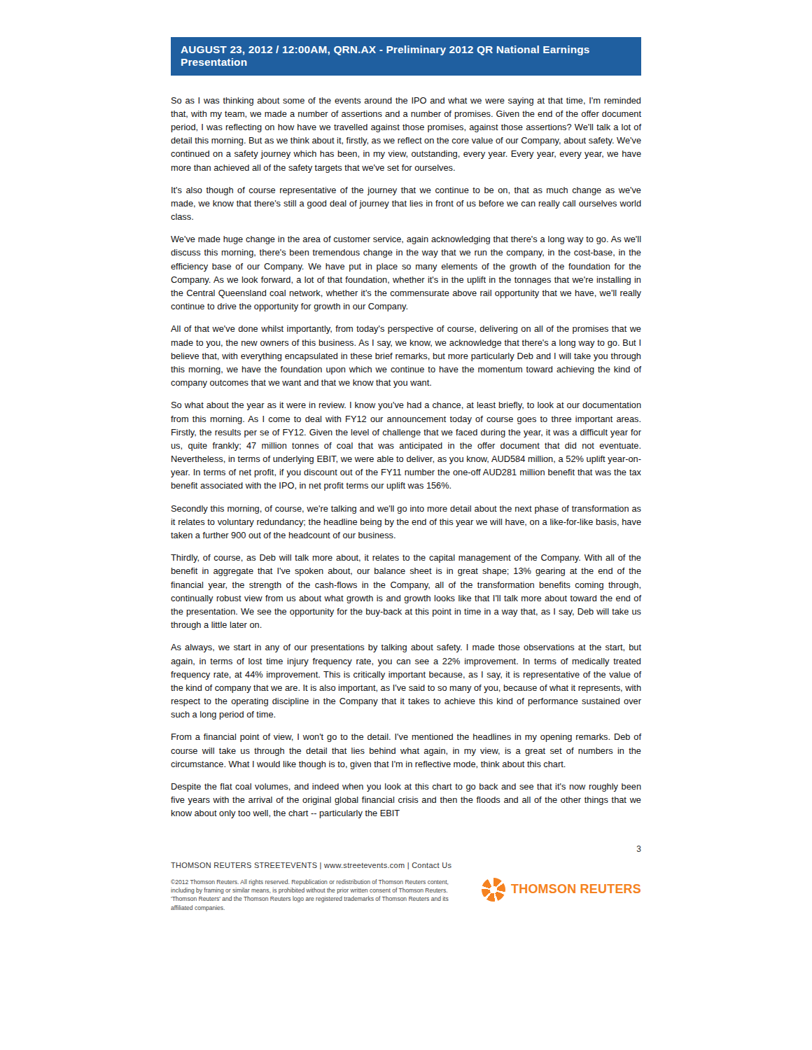AUGUST 23, 2012 / 12:00AM, QRN.AX - Preliminary 2012 QR National Earnings Presentation
So as I was thinking about some of the events around the IPO and what we were saying at that time, I'm reminded that, with my team, we made a number of assertions and a number of promises. Given the end of the offer document period, I was reflecting on how have we travelled against those promises, against those assertions? We'll talk a lot of detail this morning. But as we think about it, firstly, as we reflect on the core value of our Company, about safety. We've continued on a safety journey which has been, in my view, outstanding, every year. Every year, every year, we have more than achieved all of the safety targets that we've set for ourselves.
It's also though of course representative of the journey that we continue to be on, that as much change as we've made, we know that there's still a good deal of journey that lies in front of us before we can really call ourselves world class.
We've made huge change in the area of customer service, again acknowledging that there's a long way to go. As we'll discuss this morning, there's been tremendous change in the way that we run the company, in the cost-base, in the efficiency base of our Company. We have put in place so many elements of the growth of the foundation for the Company. As we look forward, a lot of that foundation, whether it's in the uplift in the tonnages that we're installing in the Central Queensland coal network, whether it's the commensurate above rail opportunity that we have, we'll really continue to drive the opportunity for growth in our Company.
All of that we've done whilst importantly, from today's perspective of course, delivering on all of the promises that we made to you, the new owners of this business. As I say, we know, we acknowledge that there's a long way to go. But I believe that, with everything encapsulated in these brief remarks, but more particularly Deb and I will take you through this morning, we have the foundation upon which we continue to have the momentum toward achieving the kind of company outcomes that we want and that we know that you want.
So what about the year as it were in review. I know you've had a chance, at least briefly, to look at our documentation from this morning. As I come to deal with FY12 our announcement today of course goes to three important areas. Firstly, the results per se of FY12. Given the level of challenge that we faced during the year, it was a difficult year for us, quite frankly; 47 million tonnes of coal that was anticipated in the offer document that did not eventuate. Nevertheless, in terms of underlying EBIT, we were able to deliver, as you know, AUD584 million, a 52% uplift year-on-year. In terms of net profit, if you discount out of the FY11 number the one-off AUD281 million benefit that was the tax benefit associated with the IPO, in net profit terms our uplift was 156%.
Secondly this morning, of course, we're talking and we'll go into more detail about the next phase of transformation as it relates to voluntary redundancy; the headline being by the end of this year we will have, on a like-for-like basis, have taken a further 900 out of the headcount of our business.
Thirdly, of course, as Deb will talk more about, it relates to the capital management of the Company. With all of the benefit in aggregate that I've spoken about, our balance sheet is in great shape; 13% gearing at the end of the financial year, the strength of the cash-flows in the Company, all of the transformation benefits coming through, continually robust view from us about what growth is and growth looks like that I'll talk more about toward the end of the presentation. We see the opportunity for the buy-back at this point in time in a way that, as I say, Deb will take us through a little later on.
As always, we start in any of our presentations by talking about safety. I made those observations at the start, but again, in terms of lost time injury frequency rate, you can see a 22% improvement. In terms of medically treated frequency rate, at 44% improvement. This is critically important because, as I say, it is representative of the value of the kind of company that we are. It is also important, as I've said to so many of you, because of what it represents, with respect to the operating discipline in the Company that it takes to achieve this kind of performance sustained over such a long period of time.
From a financial point of view, I won't go to the detail. I've mentioned the headlines in my opening remarks. Deb of course will take us through the detail that lies behind what again, in my view, is a great set of numbers in the circumstance. What I would like though is to, given that I'm in reflective mode, think about this chart.
Despite the flat coal volumes, and indeed when you look at this chart to go back and see that it's now roughly been five years with the arrival of the original global financial crisis and then the floods and all of the other things that we know about only too well, the chart -- particularly the EBIT
3
THOMSON REUTERS STREETEVENTS | www.streetevents.com | Contact Us
©2012 Thomson Reuters. All rights reserved. Republication or redistribution of Thomson Reuters content, including by framing or similar means, is prohibited without the prior written consent of Thomson Reuters. 'Thomson Reuters' and the Thomson Reuters logo are registered trademarks of Thomson Reuters and its affiliated companies.
THOMSON REUTERS